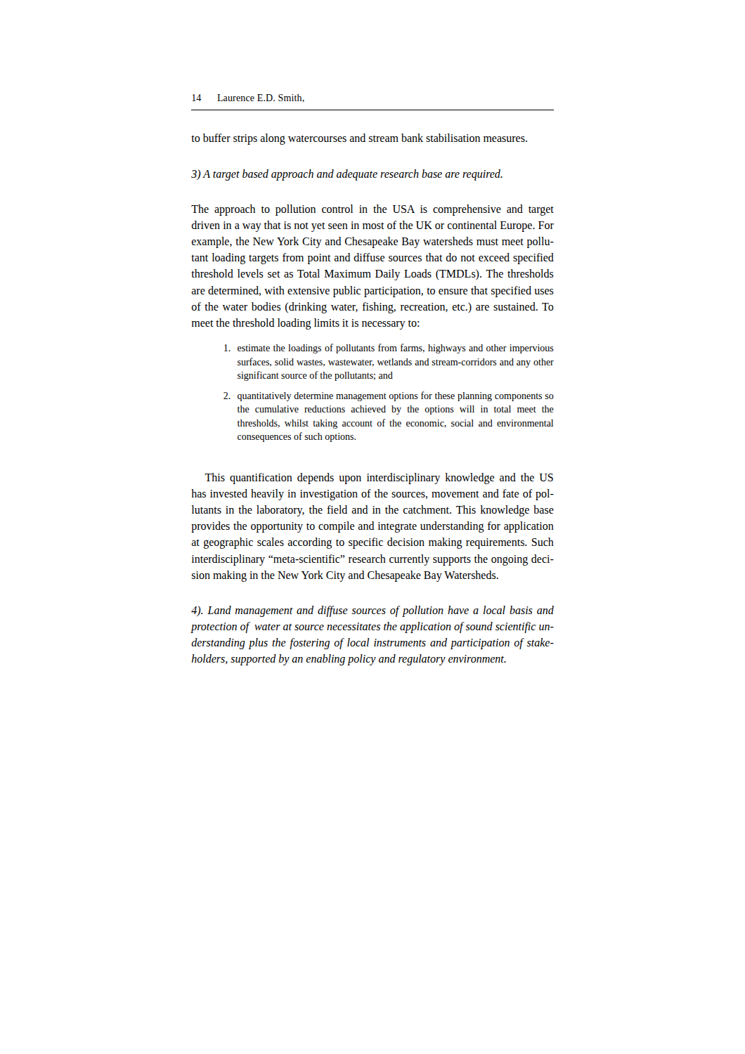14 Laurence E.D. Smith,
to buffer strips along watercourses and stream bank stabilisation measures.
3) A target based approach and adequate research base are required.
The approach to pollution control in the USA is comprehensive and target driven in a way that is not yet seen in most of the UK or continental Europe. For example, the New York City and Chesapeake Bay watersheds must meet pollutant loading targets from point and diffuse sources that do not exceed specified threshold levels set as Total Maximum Daily Loads (TMDLs). The thresholds are determined, with extensive public participation, to ensure that specified uses of the water bodies (drinking water, fishing, recreation, etc.) are sustained. To meet the threshold loading limits it is necessary to:
estimate the loadings of pollutants from farms, highways and other impervious surfaces, solid wastes, wastewater, wetlands and stream-corridors and any other significant source of the pollutants; and
quantitatively determine management options for these planning components so the cumulative reductions achieved by the options will in total meet the thresholds, whilst taking account of the economic, social and environmental consequences of such options.
This quantification depends upon interdisciplinary knowledge and the US has invested heavily in investigation of the sources, movement and fate of pollutants in the laboratory, the field and in the catchment. This knowledge base provides the opportunity to compile and integrate understanding for application at geographic scales according to specific decision making requirements. Such interdisciplinary “meta-scientific” research currently supports the ongoing decision making in the New York City and Chesapeake Bay Watersheds.
4). Land management and diffuse sources of pollution have a local basis and protection of water at source necessitates the application of sound scientific understanding plus the fostering of local instruments and participation of stakeholders, supported by an enabling policy and regulatory environment.